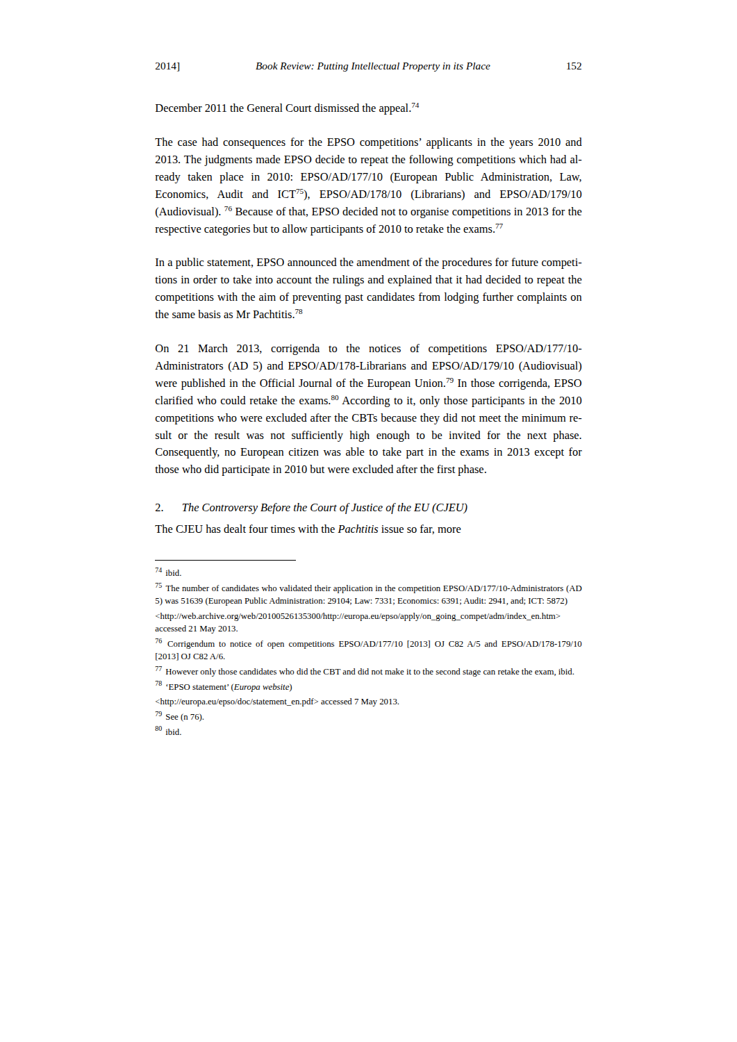2014] Book Review: Putting Intellectual Property in its Place 152
December 2011 the General Court dismissed the appeal.74
The case had consequences for the EPSO competitions’ applicants in the years 2010 and 2013. The judgments made EPSO decide to repeat the following competitions which had already taken place in 2010: EPSO/AD/177/10 (European Public Administration, Law, Economics, Audit and ICT75), EPSO/AD/178/10 (Librarians) and EPSO/AD/179/10 (Audiovisual). 76 Because of that, EPSO decided not to organise competitions in 2013 for the respective categories but to allow participants of 2010 to retake the exams.77
In a public statement, EPSO announced the amendment of the procedures for future competitions in order to take into account the rulings and explained that it had decided to repeat the competitions with the aim of preventing past candidates from lodging further complaints on the same basis as Mr Pachtitis.78
On 21 March 2013, corrigenda to the notices of competitions EPSO/AD/177/10-Administrators (AD 5) and EPSO/AD/178-Librarians and EPSO/AD/179/10 (Audiovisual) were published in the Official Journal of the European Union.79 In those corrigenda, EPSO clarified who could retake the exams.80 According to it, only those participants in the 2010 competitions who were excluded after the CBTs because they did not meet the minimum result or the result was not sufficiently high enough to be invited for the next phase. Consequently, no European citizen was able to take part in the exams in 2013 except for those who did participate in 2010 but were excluded after the first phase.
2. The Controversy Before the Court of Justice of the EU (CJEU)
The CJEU has dealt four times with the Pachtitis issue so far, more
74 ibid.
75 The number of candidates who validated their application in the competition EPSO/AD/177/10-Administrators (AD 5) was 51639 (European Public Administration: 29104; Law: 7331; Economics: 6391; Audit: 2941, and; ICT: 5872)
<http://web.archive.org/web/20100526135300/http://europa.eu/epso/apply/on_going_compet/adm/index_en.htm> accessed 21 May 2013.
76 Corrigendum to notice of open competitions EPSO/AD/177/10 [2013] OJ C82 A/5 and EPSO/AD/178-179/10 [2013] OJ C82 A/6.
77 However only those candidates who did the CBT and did not make it to the second stage can retake the exam, ibid.
78 ‘EPSO statement’ (Europa website)
<http://europa.eu/epso/doc/statement_en.pdf> accessed 7 May 2013.
79 See (n 76).
80 ibid.